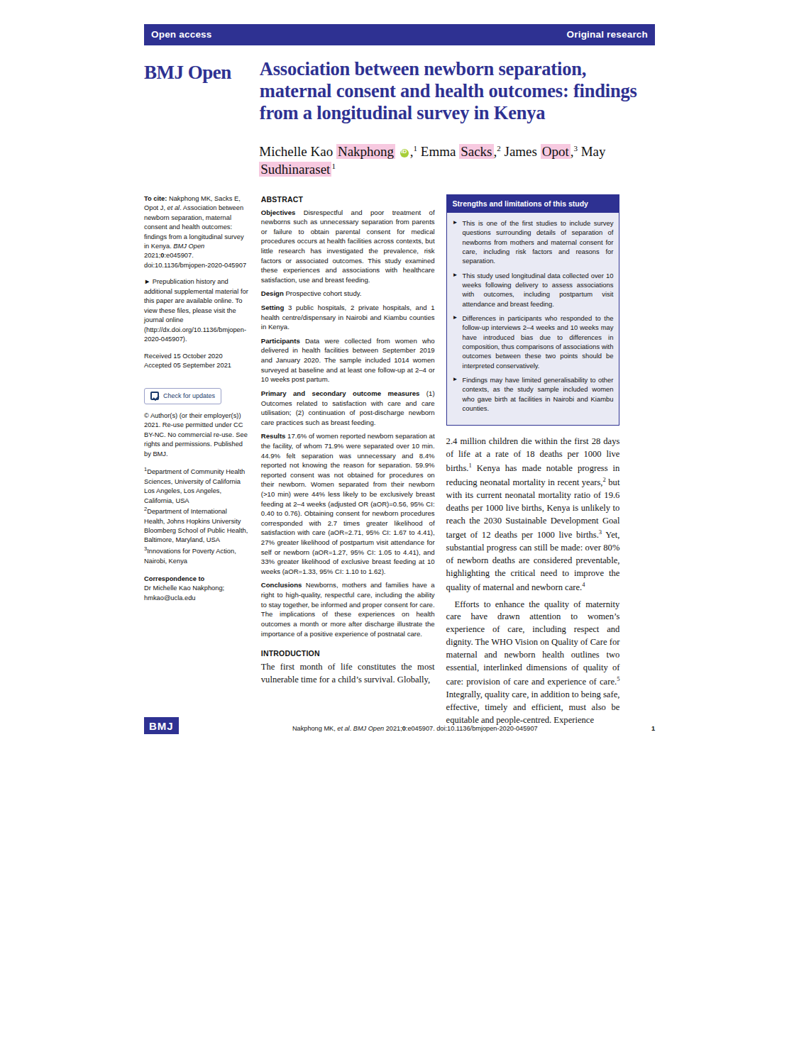AUTHOR PROOF
Open access
Original research
BMJ Open
Association between newborn separation, maternal consent and health outcomes: findings from a longitudinal survey in Kenya
Michelle Kao Nakphong ,1 Emma Sacks,2 James Opot,3 May Sudhinaraset1
To cite: Nakphong MK, Sacks E, Opot J, et al. Association between newborn separation, maternal consent and health outcomes: findings from a longitudinal survey in Kenya. BMJ Open 2021;0:e045907. doi:10.1136/bmjopen-2020-045907
► Prepublication history and additional supplemental material for this paper are available online. To view these files, please visit the journal online (http://dx.doi.org/10.1136/bmjopen-2020-045907).
Received 15 October 2020
Accepted 05 September 2021
Check for updates
© Author(s) (or their employer(s)) 2021. Re-use permitted under CC BY-NC. No commercial re-use. See rights and permissions. Published by BMJ.
1Department of Community Health Sciences, University of California Los Angeles, Los Angeles, California, USA
2Department of International Health, Johns Hopkins University Bloomberg School of Public Health, Baltimore, Maryland, USA
3Innovations for Poverty Action, Nairobi, Kenya
Correspondence to
Dr Michelle Kao Nakphong;
hmkao@ucla.edu
ABSTRACT
Objectives Disrespectful and poor treatment of newborns such as unnecessary separation from parents or failure to obtain parental consent for medical procedures occurs at health facilities across contexts, but little research has investigated the prevalence, risk factors or associated outcomes. This study examined these experiences and associations with healthcare satisfaction, use and breast feeding.
Design Prospective cohort study.
Setting 3 public hospitals, 2 private hospitals, and 1 health centre/dispensary in Nairobi and Kiambu counties in Kenya.
Participants Data were collected from women who delivered in health facilities between September 2019 and January 2020. The sample included 1014 women surveyed at baseline and at least one follow-up at 2–4 or 10 weeks post partum.
Primary and secondary outcome measures (1) Outcomes related to satisfaction with care and care utilisation; (2) continuation of post-discharge newborn care practices such as breast feeding.
Results 17.6% of women reported newborn separation at the facility, of whom 71.9% were separated over 10 min. 44.9% felt separation was unnecessary and 8.4% reported not knowing the reason for separation. 59.9% reported consent was not obtained for procedures on their newborn. Women separated from their newborn (>10 min) were 44% less likely to be exclusively breast feeding at 2–4 weeks (adjusted OR (aOR)=0.56, 95% CI: 0.40 to 0.76). Obtaining consent for newborn procedures corresponded with 2.7 times greater likelihood of satisfaction with care (aOR=2.71, 95% CI: 1.67 to 4.41), 27% greater likelihood of postpartum visit attendance for self or newborn (aOR=1.27, 95% CI: 1.05 to 4.41), and 33% greater likelihood of exclusive breast feeding at 10 weeks (aOR=1.33, 95% CI: 1.10 to 1.62).
Conclusions Newborns, mothers and families have a right to high-quality, respectful care, including the ability to stay together, be informed and proper consent for care. The implications of these experiences on health outcomes a month or more after discharge illustrate the importance of a positive experience of postnatal care.
INTRODUCTION
The first month of life constitutes the most vulnerable time for a child’s survival. Globally,
Strengths and limitations of this study
This is one of the first studies to include survey questions surrounding details of separation of newborns from mothers and maternal consent for care, including risk factors and reasons for separation.
This study used longitudinal data collected over 10 weeks following delivery to assess associations with outcomes, including postpartum visit attendance and breast feeding.
Differences in participants who responded to the follow-up interviews 2–4 weeks and 10 weeks may have introduced bias due to differences in composition, thus comparisons of associations with outcomes between these two points should be interpreted conservatively.
Findings may have limited generalisability to other contexts, as the study sample included women who gave birth at facilities in Nairobi and Kiambu counties.
2.4 million children die within the first 28 days of life at a rate of 18 deaths per 1000 live births.1 Kenya has made notable progress in reducing neonatal mortality in recent years,2 but with its current neonatal mortality ratio of 19.6 deaths per 1000 live births, Kenya is unlikely to reach the 2030 Sustainable Development Goal target of 12 deaths per 1000 live births.3 Yet, substantial progress can still be made: over 80% of newborn deaths are considered preventable, highlighting the critical need to improve the quality of maternal and newborn care.4
Efforts to enhance the quality of maternity care have drawn attention to women’s experience of care, including respect and dignity. The WHO Vision on Quality of Care for maternal and newborn health outlines two essential, interlinked dimensions of quality of care: provision of care and experience of care.5 Integrally, quality care, in addition to being safe, effective, timely and efficient, must also be equitable and people-centred. Experience
BMJ
Nakphong MK, et al. BMJ Open 2021;0:e045907. doi:10.1136/bmjopen-2020-045907
1